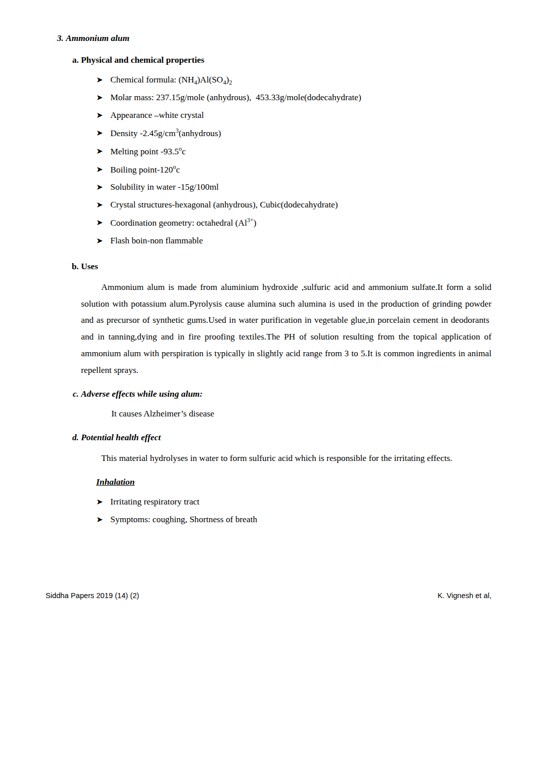Ammonium alum
Physical and chemical properties
Chemical formula: (NH4)Al(SO4)2
Molar mass: 237.15g/mole (anhydrous), 453.33g/mole(dodecahydrate)
Appearance –white crystal
Density -2.45g/cm3(anhydrous)
Melting point -93.5oc
Boiling point-120oc
Solubility in water -15g/100ml
Crystal structures-hexagonal (anhydrous), Cubic(dodecahydrate)
Coordination geometry: octahedral (Al3+)
Flash boin-non flammable
Uses
Ammonium alum is made from aluminium hydroxide ,sulfuric acid and ammonium sulfate.It form a solid solution with potassium alum.Pyrolysis cause alumina such alumina is used in the production of grinding powder and as precursor of synthetic gums.Used in water purification in vegetable glue,in porcelain cement in deodorants and in tanning,dying and in fire proofing textiles.The PH of solution resulting from the topical application of ammonium alum with perspiration is typically in slightly acid range from 3 to 5.It is common ingredients in animal repellent sprays.
Adverse effects while using alum:
It causes Alzheimer’s disease
Potential health effect
This material hydrolyses in water to form sulfuric acid which is responsible for the irritating effects.
Inhalation
Irritating respiratory tract
Symptoms: coughing, Shortness of breath
Siddha Papers 2019 (14) (2) K. Vignesh et al,